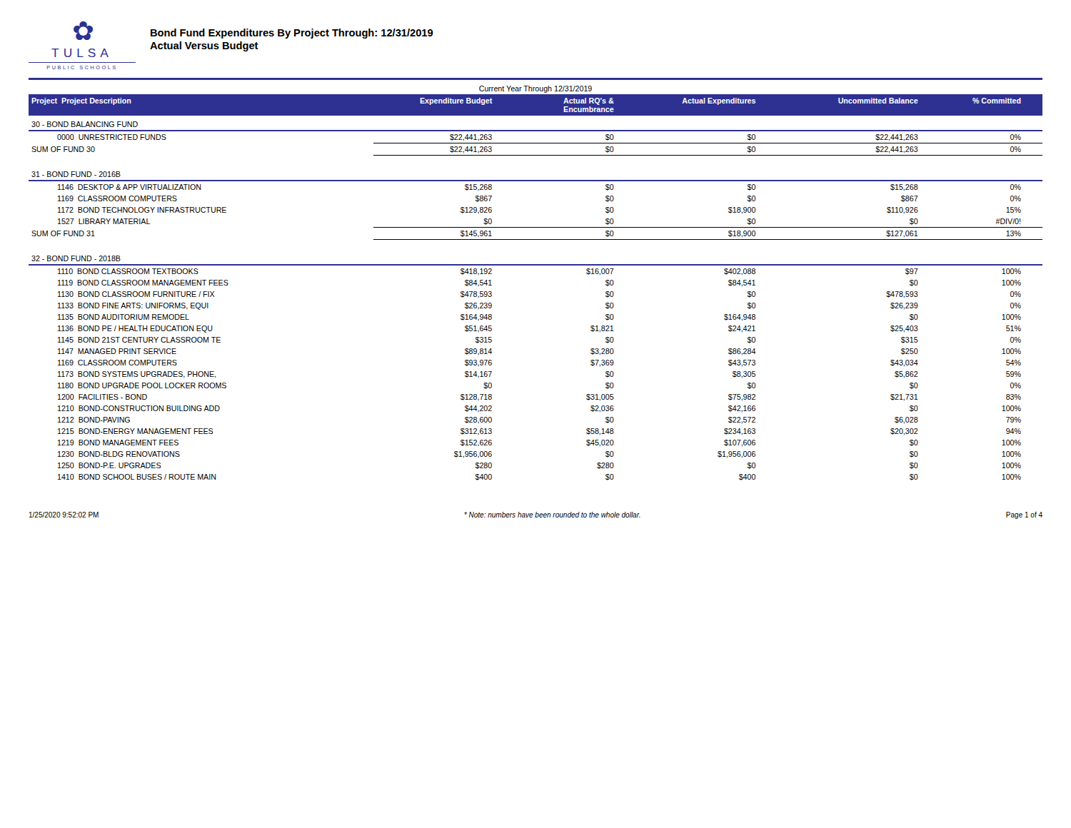✿
TULSA
PUBLIC SCHOOLS
Bond Fund Expenditures By Project Through: 12/31/2019
Actual Versus Budget
Current Year Through 12/31/2019
| Project Project Description | Expenditure Budget | Actual RQ's & Encumbrance | Actual Expenditures | Uncommitted Balance | % Committed |
| --- | --- | --- | --- | --- | --- |
| 30 - BOND BALANCING FUND |
| 0000 UNRESTRICTED FUNDS | $22,441,263 | $0 | $0 | $22,441,263 | 0% |
| SUM OF FUND 30 | $22,441,263 | $0 | $0 | $22,441,263 | 0% |
| 31 - BOND FUND - 2016B |
| 1146 DESKTOP & APP VIRTUALIZATION | $15,268 | $0 | $0 | $15,268 | 0% |
| 1169 CLASSROOM COMPUTERS | $867 | $0 | $0 | $867 | 0% |
| 1172 BOND TECHNOLOGY INFRASTRUCTURE | $129,826 | $0 | $18,900 | $110,926 | 15% |
| 1527 LIBRARY MATERIAL | $0 | $0 | $0 | $0 | #DIV/0! |
| SUM OF FUND 31 | $145,961 | $0 | $18,900 | $127,061 | 13% |
| 32 - BOND FUND - 2018B |
| 1110 BOND CLASSROOM TEXTBOOKS | $418,192 | $16,007 | $402,088 | $97 | 100% |
| 1119 BOND CLASSROOM MANAGEMENT FEES | $84,541 | $0 | $84,541 | $0 | 100% |
| 1130 BOND CLASSROOM FURNITURE / FIX | $478,593 | $0 | $0 | $478,593 | 0% |
| 1133 BOND FINE ARTS: UNIFORMS, EQUI | $26,239 | $0 | $0 | $26,239 | 0% |
| 1135 BOND AUDITORIUM REMODEL | $164,948 | $0 | $164,948 | $0 | 100% |
| 1136 BOND PE / HEALTH EDUCATION EQU | $51,645 | $1,821 | $24,421 | $25,403 | 51% |
| 1145 BOND 21ST CENTURY CLASSROOM TE | $315 | $0 | $0 | $315 | 0% |
| 1147 MANAGED PRINT SERVICE | $89,814 | $3,280 | $86,284 | $250 | 100% |
| 1169 CLASSROOM COMPUTERS | $93,976 | $7,369 | $43,573 | $43,034 | 54% |
| 1173 BOND SYSTEMS UPGRADES, PHONE, | $14,167 | $0 | $8,305 | $5,862 | 59% |
| 1180 BOND UPGRADE POOL LOCKER ROOMS | $0 | $0 | $0 | $0 | 0% |
| 1200 FACILITIES - BOND | $128,718 | $31,005 | $75,982 | $21,731 | 83% |
| 1210 BOND-CONSTRUCTION BUILDING ADD | $44,202 | $2,036 | $42,166 | $0 | 100% |
| 1212 BOND-PAVING | $28,600 | $0 | $22,572 | $6,028 | 79% |
| 1215 BOND-ENERGY MANAGEMENT FEES | $312,613 | $58,148 | $234,163 | $20,302 | 94% |
| 1219 BOND MANAGEMENT FEES | $152,626 | $45,020 | $107,606 | $0 | 100% |
| 1230 BOND-BLDG RENOVATIONS | $1,956,006 | $0 | $1,956,006 | $0 | 100% |
| 1250 BOND-P.E. UPGRADES | $280 | $280 | $0 | $0 | 100% |
| 1410 BOND SCHOOL BUSES / ROUTE MAIN | $400 | $0 | $400 | $0 | 100% |
1/25/2020 9:52:02 PM
* Note: numbers have been rounded to the whole dollar.
Page 1 of 4